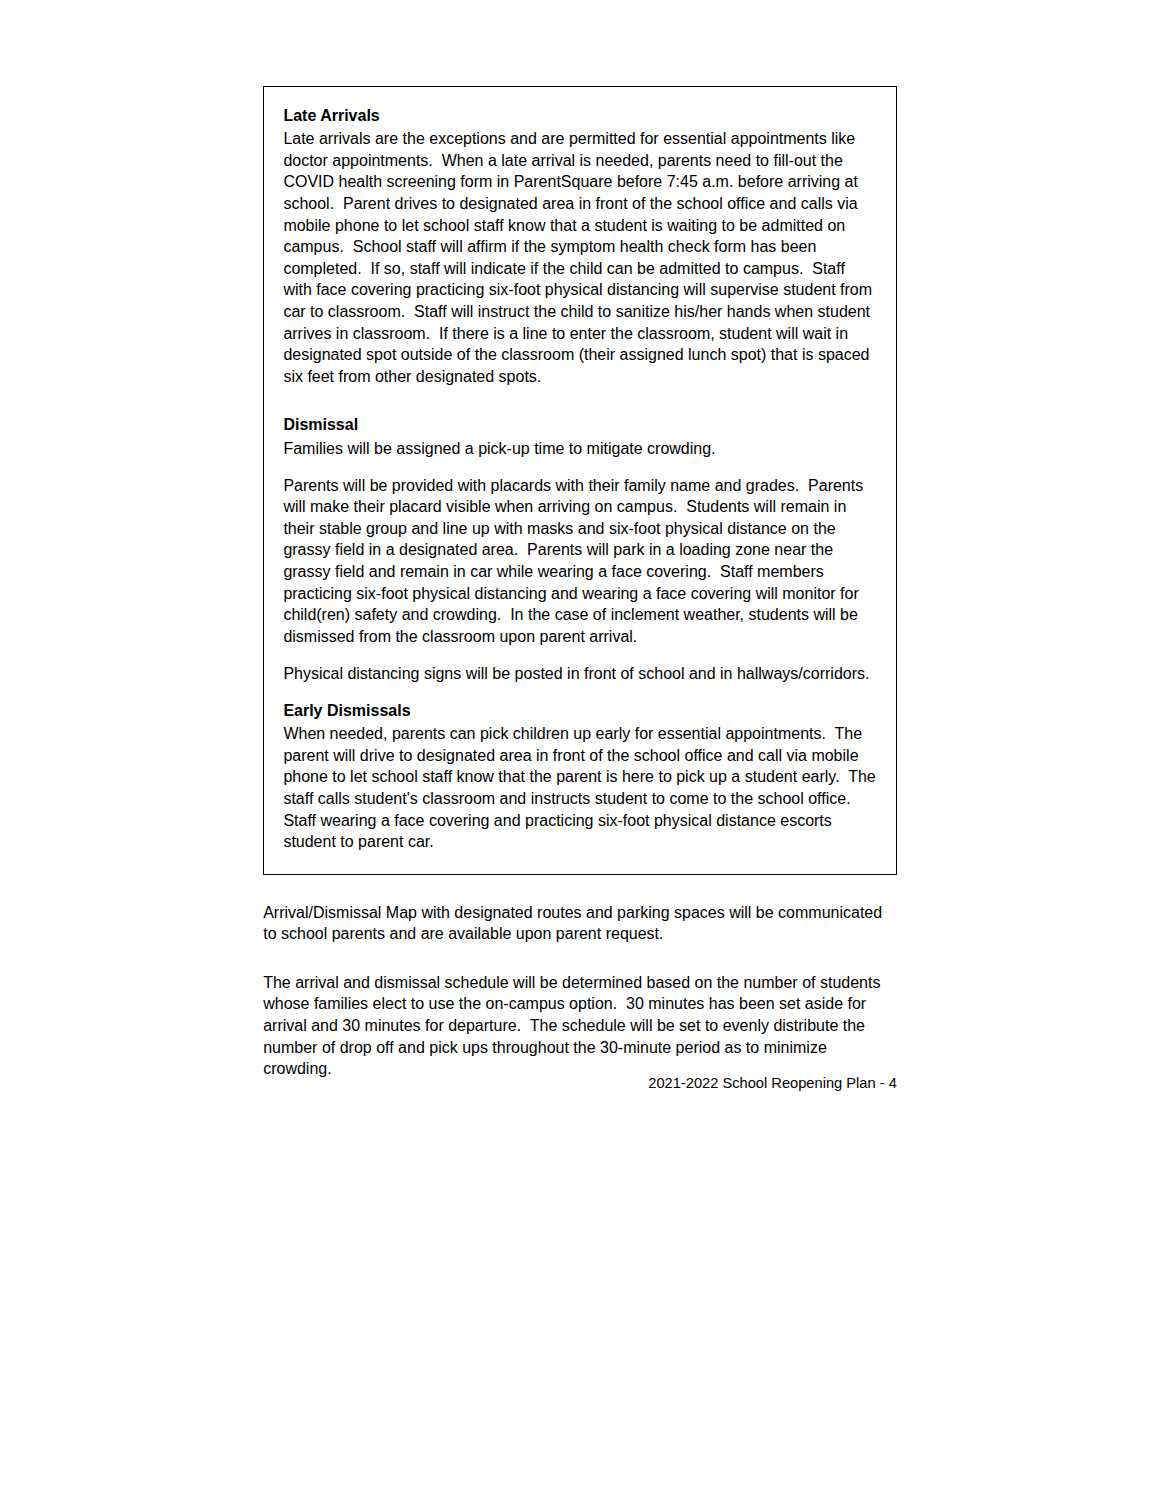Late Arrivals
Late arrivals are the exceptions and are permitted for essential appointments like doctor appointments. When a late arrival is needed, parents need to fill-out the COVID health screening form in ParentSquare before 7:45 a.m. before arriving at school. Parent drives to designated area in front of the school office and calls via mobile phone to let school staff know that a student is waiting to be admitted on campus. School staff will affirm if the symptom health check form has been completed. If so, staff will indicate if the child can be admitted to campus. Staff with face covering practicing six-foot physical distancing will supervise student from car to classroom. Staff will instruct the child to sanitize his/her hands when student arrives in classroom. If there is a line to enter the classroom, student will wait in designated spot outside of the classroom (their assigned lunch spot) that is spaced six feet from other designated spots.
Dismissal
Families will be assigned a pick-up time to mitigate crowding.
Parents will be provided with placards with their family name and grades. Parents will make their placard visible when arriving on campus. Students will remain in their stable group and line up with masks and six-foot physical distance on the grassy field in a designated area. Parents will park in a loading zone near the grassy field and remain in car while wearing a face covering. Staff members practicing six-foot physical distancing and wearing a face covering will monitor for child(ren) safety and crowding. In the case of inclement weather, students will be dismissed from the classroom upon parent arrival.
Physical distancing signs will be posted in front of school and in hallways/corridors.
Early Dismissals
When needed, parents can pick children up early for essential appointments. The parent will drive to designated area in front of the school office and call via mobile phone to let school staff know that the parent is here to pick up a student early. The staff calls student's classroom and instructs student to come to the school office. Staff wearing a face covering and practicing six-foot physical distance escorts student to parent car.
Arrival/Dismissal Map with designated routes and parking spaces will be communicated to school parents and are available upon parent request.
The arrival and dismissal schedule will be determined based on the number of students whose families elect to use the on-campus option. 30 minutes has been set aside for arrival and 30 minutes for departure. The schedule will be set to evenly distribute the number of drop off and pick ups throughout the 30-minute period as to minimize crowding.
2021-2022 School Reopening Plan - 4